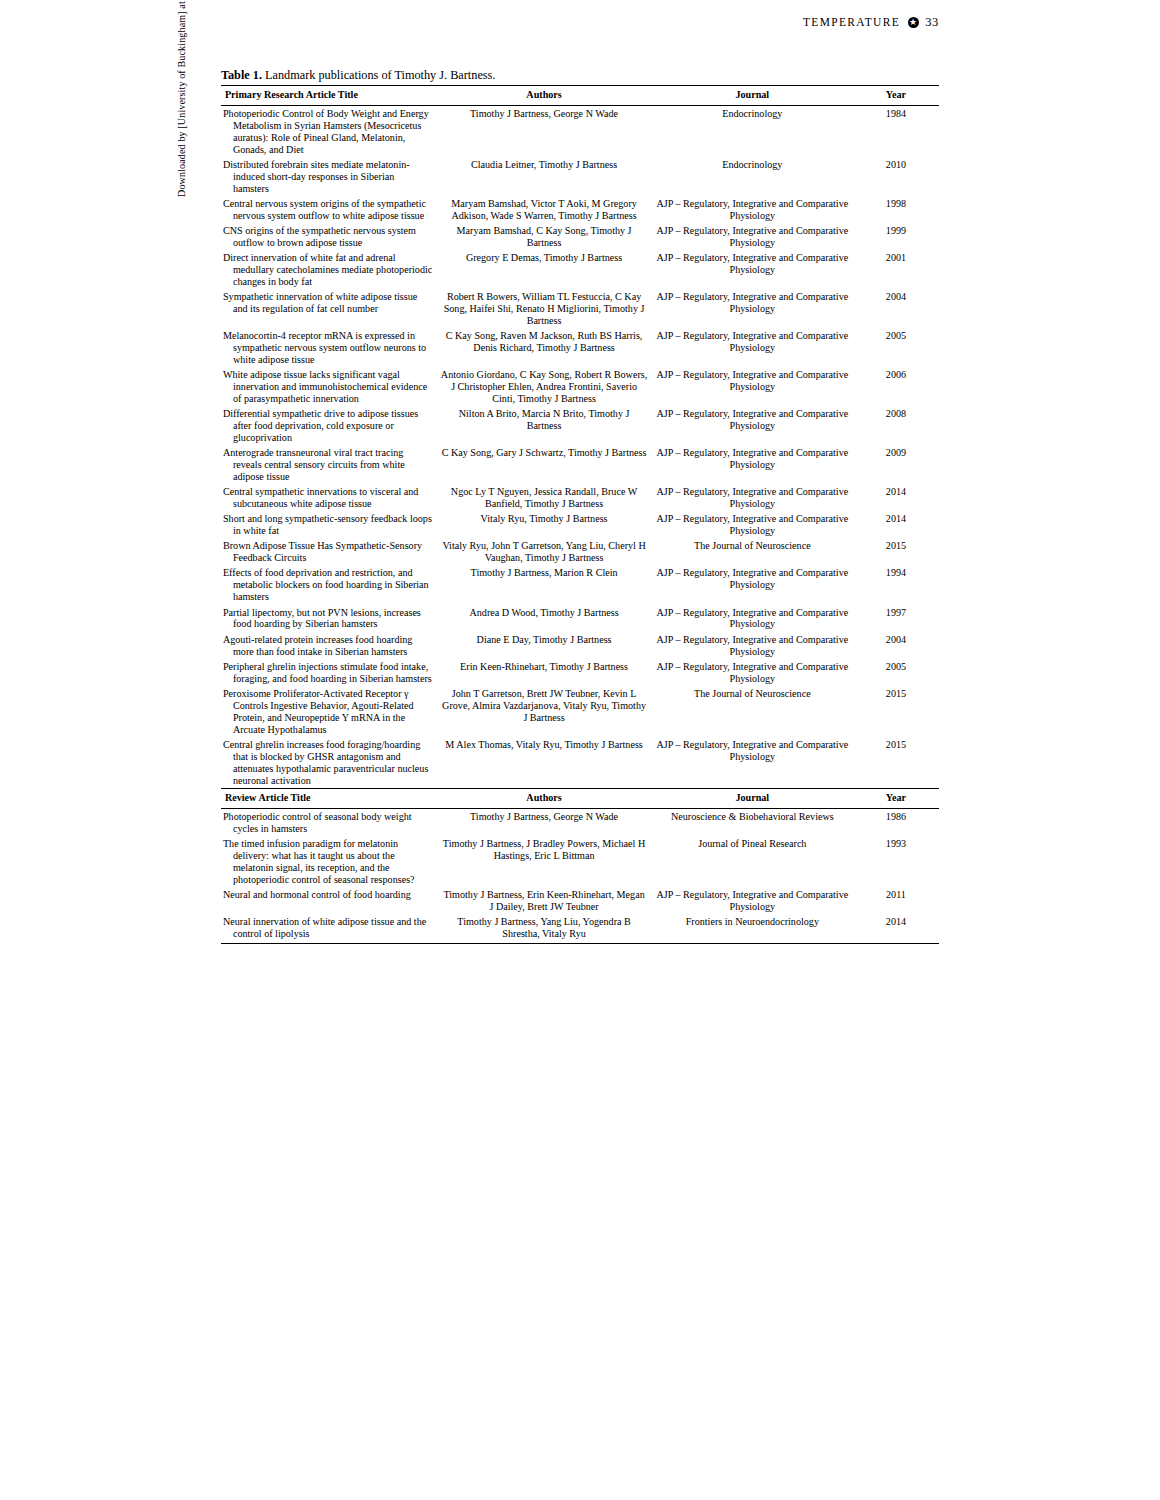TEMPERATURE★33
Downloaded by [University of Buckingham] at 09:14 30 March 2016
Table 1. Landmark publications of Timothy J. Bartness.
| Primary Research Article Title | Authors | Journal | Year |
| --- | --- | --- | --- |
| Photoperiodic Control of Body Weight and Energy Metabolism in Syrian Hamsters (Mesocricetus auratus): Role of Pineal Gland, Melatonin, Gonads, and Diet | Timothy J Bartness, George N Wade | Endocrinology | 1984 |
| Distributed forebrain sites mediate melatonin-induced short-day responses in Siberian hamsters | Claudia Leitner, Timothy J Bartness | Endocrinology | 2010 |
| Central nervous system origins of the sympathetic nervous system outflow to white adipose tissue | Maryam Bamshad, Victor T Aoki, M Gregory Adkison, Wade S Warren, Timothy J Bartness | AJP – Regulatory, Integrative and Comparative Physiology | 1998 |
| CNS origins of the sympathetic nervous system outflow to brown adipose tissue | Maryam Bamshad, C Kay Song, Timothy J Bartness | AJP – Regulatory, Integrative and Comparative Physiology | 1999 |
| Direct innervation of white fat and adrenal medullary catecholamines mediate photoperiodic changes in body fat | Gregory E Demas, Timothy J Bartness | AJP – Regulatory, Integrative and Comparative Physiology | 2001 |
| Sympathetic innervation of white adipose tissue and its regulation of fat cell number | Robert R Bowers, William TL Festuccia, C Kay Song, Haifei Shi, Renato H Migliorini, Timothy J Bartness | AJP – Regulatory, Integrative and Comparative Physiology | 2004 |
| Melanocortin-4 receptor mRNA is expressed in sympathetic nervous system outflow neurons to white adipose tissue | C Kay Song, Raven M Jackson, Ruth BS Harris, Denis Richard, Timothy J Bartness | AJP – Regulatory, Integrative and Comparative Physiology | 2005 |
| White adipose tissue lacks significant vagal innervation and immunohistochemical evidence of parasympathetic innervation | Antonio Giordano, C Kay Song, Robert R Bowers, J Christopher Ehlen, Andrea Frontini, Saverio Cinti, Timothy J Bartness | AJP – Regulatory, Integrative and Comparative Physiology | 2006 |
| Differential sympathetic drive to adipose tissues after food deprivation, cold exposure or glucoprivation | Nilton A Brito, Marcia N Brito, Timothy J Bartness | AJP – Regulatory, Integrative and Comparative Physiology | 2008 |
| Anterograde transneuronal viral tract tracing reveals central sensory circuits from white adipose tissue | C Kay Song, Gary J Schwartz, Timothy J Bartness | AJP – Regulatory, Integrative and Comparative Physiology | 2009 |
| Central sympathetic innervations to visceral and subcutaneous white adipose tissue | Ngoc Ly T Nguyen, Jessica Randall, Bruce W Banfield, Timothy J Bartness | AJP – Regulatory, Integrative and Comparative Physiology | 2014 |
| Short and long sympathetic-sensory feedback loops in white fat | Vitaly Ryu, Timothy J Bartness | AJP – Regulatory, Integrative and Comparative Physiology | 2014 |
| Brown Adipose Tissue Has Sympathetic-Sensory Feedback Circuits | Vitaly Ryu, John T Garretson, Yang Liu, Cheryl H Vaughan, Timothy J Bartness | The Journal of Neuroscience | 2015 |
| Effects of food deprivation and restriction, and metabolic blockers on food hoarding in Siberian hamsters | Timothy J Bartness, Marion R Clein | AJP – Regulatory, Integrative and Comparative Physiology | 1994 |
| Partial lipectomy, but not PVN lesions, increases food hoarding by Siberian hamsters | Andrea D Wood, Timothy J Bartness | AJP – Regulatory, Integrative and Comparative Physiology | 1997 |
| Agouti-related protein increases food hoarding more than food intake in Siberian hamsters | Diane E Day, Timothy J Bartness | AJP – Regulatory, Integrative and Comparative Physiology | 2004 |
| Peripheral ghrelin injections stimulate food intake, foraging, and food hoarding in Siberian hamsters | Erin Keen-Rhinehart, Timothy J Bartness | AJP – Regulatory, Integrative and Comparative Physiology | 2005 |
| Peroxisome Proliferator-Activated Receptor γ Controls Ingestive Behavior, Agouti-Related Protein, and Neuropeptide Y mRNA in the Arcuate Hypothalamus | John T Garretson, Brett JW Teubner, Kevin L Grove, Almira Vazdarjanova, Vitaly Ryu, Timothy J Bartness | The Journal of Neuroscience | 2015 |
| Central ghrelin increases food foraging/hoarding that is blocked by GHSR antagonism and attenuates hypothalamic paraventricular nucleus neuronal activation | M Alex Thomas, Vitaly Ryu, Timothy J Bartness | AJP – Regulatory, Integrative and Comparative Physiology | 2015 |
| Review Article Title | Authors | Journal | Year |
| Photoperiodic control of seasonal body weight cycles in hamsters | Timothy J Bartness, George N Wade | Neuroscience & Biobehavioral Reviews | 1986 |
| The timed infusion paradigm for melatonin delivery: what has it taught us about the melatonin signal, its reception, and the photoperiodic control of seasonal responses? | Timothy J Bartness, J Bradley Powers, Michael H Hastings, Eric L Bittman | Journal of Pineal Research | 1993 |
| Neural and hormonal control of food hoarding | Timothy J Bartness, Erin Keen-Rhinehart, Megan J Dailey, Brett JW Teubner | AJP – Regulatory, Integrative and Comparative Physiology | 2011 |
| Neural innervation of white adipose tissue and the control of lipolysis | Timothy J Bartness, Yang Liu, Yogendra B Shrestha, Vitaly Ryu | Frontiers in Neuroendocrinology | 2014 |